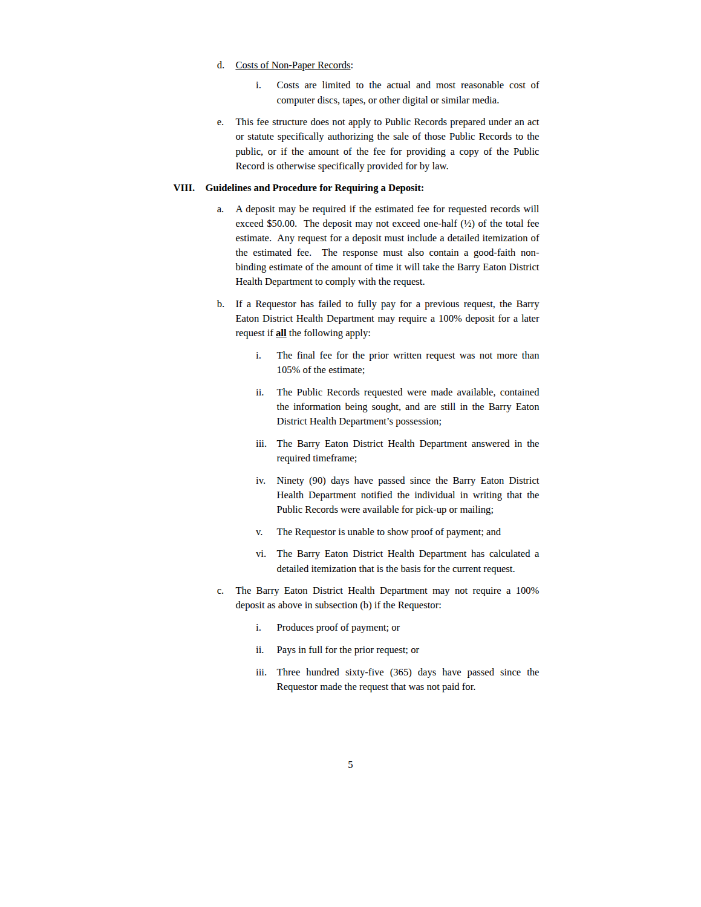d.
Costs of Non-Paper Records:
i.
Costs are limited to the actual and most reasonable cost of computer discs, tapes, or other digital or similar media.
e.
This fee structure does not apply to Public Records prepared under an act or statute specifically authorizing the sale of those Public Records to the public, or if the amount of the fee for providing a copy of the Public Record is otherwise specifically provided for by law.
VIII.
Guidelines and Procedure for Requiring a Deposit:
a.
A deposit may be required if the estimated fee for requested records will exceed $50.00. The deposit may not exceed one-half (½) of the total fee estimate. Any request for a deposit must include a detailed itemization of the estimated fee. The response must also contain a good-faith non-binding estimate of the amount of time it will take the Barry Eaton District Health Department to comply with the request.
b.
If a Requestor has failed to fully pay for a previous request, the Barry Eaton District Health Department may require a 100% deposit for a later request if all the following apply:
i.
The final fee for the prior written request was not more than 105% of the estimate;
ii.
The Public Records requested were made available, contained the information being sought, and are still in the Barry Eaton District Health Department’s possession;
iii.
The Barry Eaton District Health Department answered in the required timeframe;
iv.
Ninety (90) days have passed since the Barry Eaton District Health Department notified the individual in writing that the Public Records were available for pick-up or mailing;
v.
The Requestor is unable to show proof of payment; and
vi.
The Barry Eaton District Health Department has calculated a detailed itemization that is the basis for the current request.
c.
The Barry Eaton District Health Department may not require a 100% deposit as above in subsection (b) if the Requestor:
i.
Produces proof of payment; or
ii.
Pays in full for the prior request; or
iii.
Three hundred sixty-five (365) days have passed since the Requestor made the request that was not paid for.
5